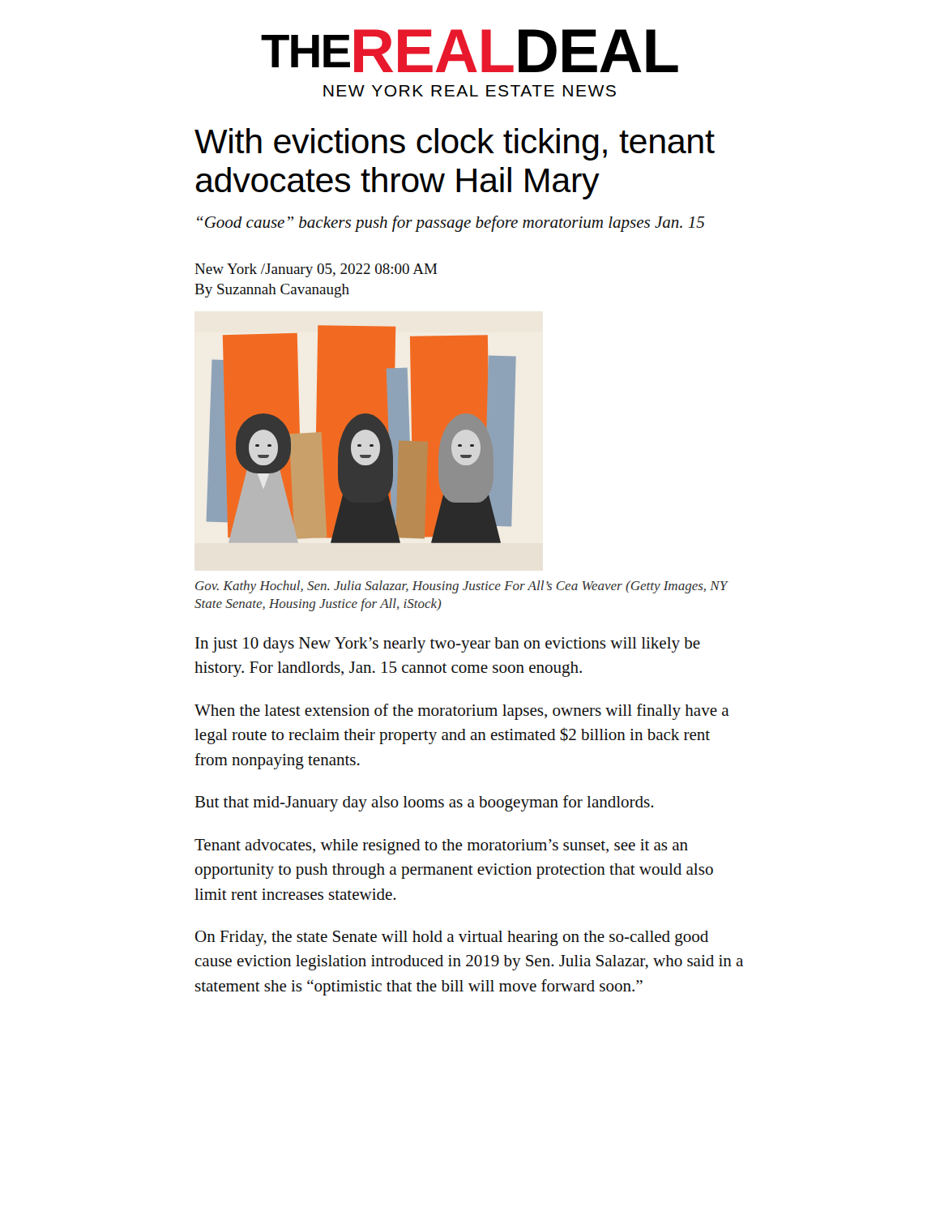The Real Deal
New York Real Estate News
With evictions clock ticking, tenant advocates throw Hail Mary
“Good cause” backers push for passage before moratorium lapses Jan. 15
New York /January 05, 2022 08:00 AM By Suzannah Cavanaugh
Gov. Kathy Hochul, Sen. Julia Salazar, Housing Justice For All’s Cea Weaver (Getty Images, NY State Senate, Housing Justice for All, iStock)
In just 10 days New York’s nearly two-year ban on evictions will likely be history. For landlords, Jan. 15 cannot come soon enough.
When the latest extension of the moratorium lapses, owners will finally have a legal route to reclaim their property and an estimated $2 billion in back rent from nonpaying tenants.
But that mid-January day also looms as a boogeyman for landlords.
Tenant advocates, while resigned to the moratorium’s sunset, see it as an opportunity to push through a permanent eviction protection that would also limit rent increases statewide.
On Friday, the state Senate will hold a virtual hearing on the so-called good cause eviction legislation introduced in 2019 by Sen. Julia Salazar, who said in a statement she is “optimistic that the bill will move forward soon.”